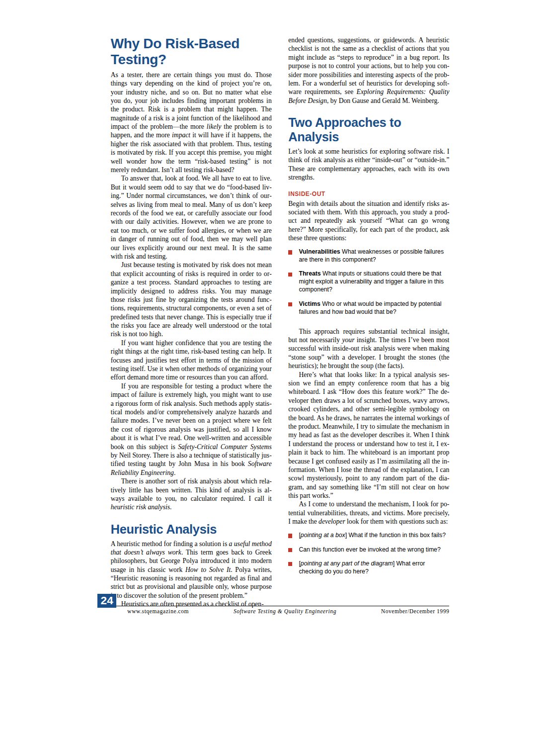Why Do Risk-Based Testing?
As a tester, there are certain things you must do. Those things vary depending on the kind of project you’re on, your industry niche, and so on. But no matter what else you do, your job includes finding important problems in the product. Risk is a problem that might happen. The magnitude of a risk is a joint function of the likelihood and impact of the problem—the more likely the problem is to happen, and the more impact it will have if it happens, the higher the risk associated with that problem. Thus, testing is motivated by risk. If you accept this premise, you might well wonder how the term “risk-based testing” is not merely redundant. Isn’t all testing risk-based?
To answer that, look at food. We all have to eat to live. But it would seem odd to say that we do “food-based living.” Under normal circumstances, we don’t think of ourselves as living from meal to meal. Many of us don’t keep records of the food we eat, or carefully associate our food with our daily activities. However, when we are prone to eat too much, or we suffer food allergies, or when we are in danger of running out of food, then we may well plan our lives explicitly around our next meal. It is the same with risk and testing.
Just because testing is motivated by risk does not mean that explicit accounting of risks is required in order to organize a test process. Standard approaches to testing are implicitly designed to address risks. You may manage those risks just fine by organizing the tests around functions, requirements, structural components, or even a set of predefined tests that never change. This is especially true if the risks you face are already well understood or the total risk is not too high.
If you want higher confidence that you are testing the right things at the right time, risk-based testing can help. It focuses and justifies test effort in terms of the mission of testing itself. Use it when other methods of organizing your effort demand more time or resources than you can afford.
If you are responsible for testing a product where the impact of failure is extremely high, you might want to use a rigorous form of risk analysis. Such methods apply statistical models and/or comprehensively analyze hazards and failure modes. I’ve never been on a project where we felt the cost of rigorous analysis was justified, so all I know about it is what I’ve read. One well-written and accessible book on this subject is Safety-Critical Computer Systems by Neil Storey. There is also a technique of statistically justified testing taught by John Musa in his book Software Reliability Engineering.
There is another sort of risk analysis about which relatively little has been written. This kind of analysis is always available to you, no calculator required. I call it heuristic risk analysis.
Heuristic Analysis
A heuristic method for finding a solution is a useful method that doesn’t always work. This term goes back to Greek philosophers, but George Polya introduced it into modern usage in his classic work How to Solve It. Polya writes, “Heuristic reasoning is reasoning not regarded as final and strict but as provisional and plausible only, whose purpose is to discover the solution of the present problem.”
Heuristics are often presented as a checklist of open-
ended questions, suggestions, or guidewords. A heuristic checklist is not the same as a checklist of actions that you might include as “steps to reproduce” in a bug report. Its purpose is not to control your actions, but to help you consider more possibilities and interesting aspects of the problem. For a wonderful set of heuristics for developing software requirements, see Exploring Requirements: Quality Before Design, by Don Gause and Gerald M. Weinberg.
Two Approaches to Analysis
Let’s look at some heuristics for exploring software risk. I think of risk analysis as either “inside-out” or “outside-in.” These are complementary approaches, each with its own strengths.
Inside-Out
Begin with details about the situation and identify risks associated with them. With this approach, you study a product and repeatedly ask yourself “What can go wrong here?” More specifically, for each part of the product, ask these three questions:
Vulnerabilities What weaknesses or possible failures are there in this component?
Threats What inputs or situations could there be that might exploit a vulnerability and trigger a failure in this component?
Victims Who or what would be impacted by potential failures and how bad would that be?
This approach requires substantial technical insight, but not necessarily your insight. The times I’ve been most successful with inside-out risk analysis were when making “stone soup” with a developer. I brought the stones (the heuristics); he brought the soup (the facts).
Here’s what that looks like: In a typical analysis session we find an empty conference room that has a big whiteboard. I ask “How does this feature work?” The developer then draws a lot of scrunched boxes, wavy arrows, crooked cylinders, and other semi-legible symbology on the board. As he draws, he narrates the internal workings of the product. Meanwhile, I try to simulate the mechanism in my head as fast as the developer describes it. When I think I understand the process or understand how to test it, I explain it back to him. The whiteboard is an important prop because I get confused easily as I’m assimilating all the information. When I lose the thread of the explanation, I can scowl mysteriously, point to any random part of the diagram, and say something like “I’m still not clear on how this part works.”
As I come to understand the mechanism, I look for potential vulnerabilities, threats, and victims. More precisely, I make the developer look for them with questions such as:
[pointing at a box] What if the function in this box fails?
Can this function ever be invoked at the wrong time?
[pointing at any part of the diagram] What error checking do you do here?
www.stqemagazine.com
Software Testing & Quality Engineering
November/December 1999
24